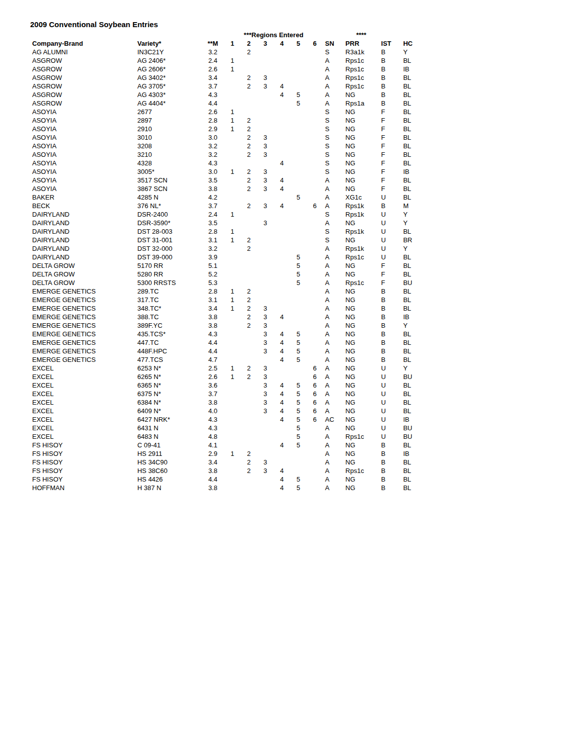2009 Conventional Soybean Entries
| | | | ***Regions Entered | | **** | | |
| --- | --- | --- | --- | --- | --- | --- | --- |
| Company-Brand | Variety* | **M | 1 | 2 | 3 | 4 | 5 | 6 | SN | PRR | IST | HC |
| AG ALUMNI | IN3C21Y | 3.2 | | 2 | | | | | S | R3a1k | B | Y |
| ASGROW | AG 2406* | 2.4 | 1 | | | | | | A | Rps1c | B | BL |
| ASGROW | AG 2606* | 2.6 | 1 | | | | | | A | Rps1c | B | IB |
| ASGROW | AG 3402* | 3.4 | | 2 | 3 | | | | A | Rps1c | B | BL |
| ASGROW | AG 3705* | 3.7 | | 2 | 3 | 4 | | | A | Rps1c | B | BL |
| ASGROW | AG 4303* | 4.3 | | | | 4 | 5 | | A | NG | B | BL |
| ASGROW | AG 4404* | 4.4 | | | | | 5 | | A | Rps1a | B | BL |
| ASOYIA | 2677 | 2.6 | 1 | | | | | | S | NG | F | BL |
| ASOYIA | 2897 | 2.8 | 1 | 2 | | | | | S | NG | F | BL |
| ASOYIA | 2910 | 2.9 | 1 | 2 | | | | | S | NG | F | BL |
| ASOYIA | 3010 | 3.0 | | 2 | 3 | | | | S | NG | F | BL |
| ASOYIA | 3208 | 3.2 | | 2 | 3 | | | | S | NG | F | BL |
| ASOYIA | 3210 | 3.2 | | 2 | 3 | | | | S | NG | F | BL |
| ASOYIA | 4328 | 4.3 | | | | 4 | | | S | NG | F | BL |
| ASOYIA | 3005* | 3.0 | 1 | 2 | 3 | | | | S | NG | F | IB |
| ASOYIA | 3517 SCN | 3.5 | | 2 | 3 | 4 | | | A | NG | F | BL |
| ASOYIA | 3867 SCN | 3.8 | | 2 | 3 | 4 | | | A | NG | F | BL |
| BAKER | 4285 N | 4.2 | | | | | 5 | | A | XG1c | U | BL |
| BECK | 376 NL* | 3.7 | | 2 | 3 | 4 | | 6 | A | Rps1k | B | M |
| DAIRYLAND | DSR-2400 | 2.4 | 1 | | | | | | S | Rps1k | U | Y |
| DAIRYLAND | DSR-3590* | 3.5 | | | 3 | | | | A | NG | U | Y |
| DAIRYLAND | DST 28-003 | 2.8 | 1 | | | | | | S | Rps1k | U | BL |
| DAIRYLAND | DST 31-001 | 3.1 | 1 | 2 | | | | | S | NG | U | BR |
| DAIRYLAND | DST 32-000 | 3.2 | | 2 | | | | | A | Rps1k | U | Y |
| DAIRYLAND | DST 39-000 | 3.9 | | | | | 5 | | A | Rps1c | U | BL |
| DELTA GROW | 5170 RR | 5.1 | | | | | 5 | | A | NG | F | BL |
| DELTA GROW | 5280 RR | 5.2 | | | | | 5 | | A | NG | F | BL |
| DELTA GROW | 5300 RRSTS | 5.3 | | | | | 5 | | A | Rps1c | F | BU |
| EMERGE GENETICS | 289.TC | 2.8 | 1 | 2 | | | | | A | NG | B | BL |
| EMERGE GENETICS | 317.TC | 3.1 | 1 | 2 | | | | | A | NG | B | BL |
| EMERGE GENETICS | 348.TC* | 3.4 | 1 | 2 | 3 | | | | A | NG | B | BL |
| EMERGE GENETICS | 388.TC | 3.8 | | 2 | 3 | 4 | | | A | NG | B | IB |
| EMERGE GENETICS | 389F.YC | 3.8 | | 2 | 3 | | | | A | NG | B | Y |
| EMERGE GENETICS | 435.TCS* | 4.3 | | | 3 | 4 | 5 | | A | NG | B | BL |
| EMERGE GENETICS | 447.TC | 4.4 | | | 3 | 4 | 5 | | A | NG | B | BL |
| EMERGE GENETICS | 448F.HPC | 4.4 | | | 3 | 4 | 5 | | A | NG | B | BL |
| EMERGE GENETICS | 477.TCS | 4.7 | | | | 4 | 5 | | A | NG | B | BL |
| EXCEL | 6253 N* | 2.5 | 1 | 2 | 3 | | | 6 | A | NG | U | Y |
| EXCEL | 6265 N* | 2.6 | 1 | 2 | 3 | | | 6 | A | NG | U | BU |
| EXCEL | 6365 N* | 3.6 | | | 3 | 4 | 5 | 6 | A | NG | U | BL |
| EXCEL | 6375 N* | 3.7 | | | 3 | 4 | 5 | 6 | A | NG | U | BL |
| EXCEL | 6384 N* | 3.8 | | | 3 | 4 | 5 | 6 | A | NG | U | BL |
| EXCEL | 6409 N* | 4.0 | | | 3 | 4 | 5 | 6 | A | NG | U | BL |
| EXCEL | 6427 NRK* | 4.3 | | | | 4 | 5 | 6 | AC | NG | U | IB |
| EXCEL | 6431 N | 4.3 | | | | | 5 | | A | NG | U | BU |
| EXCEL | 6483 N | 4.8 | | | | | 5 | | A | Rps1c | U | BU |
| FS HISOY | C 09-41 | 4.1 | | | | 4 | 5 | | A | NG | B | BL |
| FS HISOY | HS 2911 | 2.9 | 1 | 2 | | | | | A | NG | B | IB |
| FS HISOY | HS 34C90 | 3.4 | | 2 | 3 | | | | A | NG | B | BL |
| FS HISOY | HS 38C60 | 3.8 | | 2 | 3 | 4 | | | A | Rps1c | B | BL |
| FS HISOY | HS 4426 | 4.4 | | | | 4 | 5 | | A | NG | B | BL |
| HOFFMAN | H 387 N | 3.8 | | | | 4 | 5 | | A | NG | B | BL |